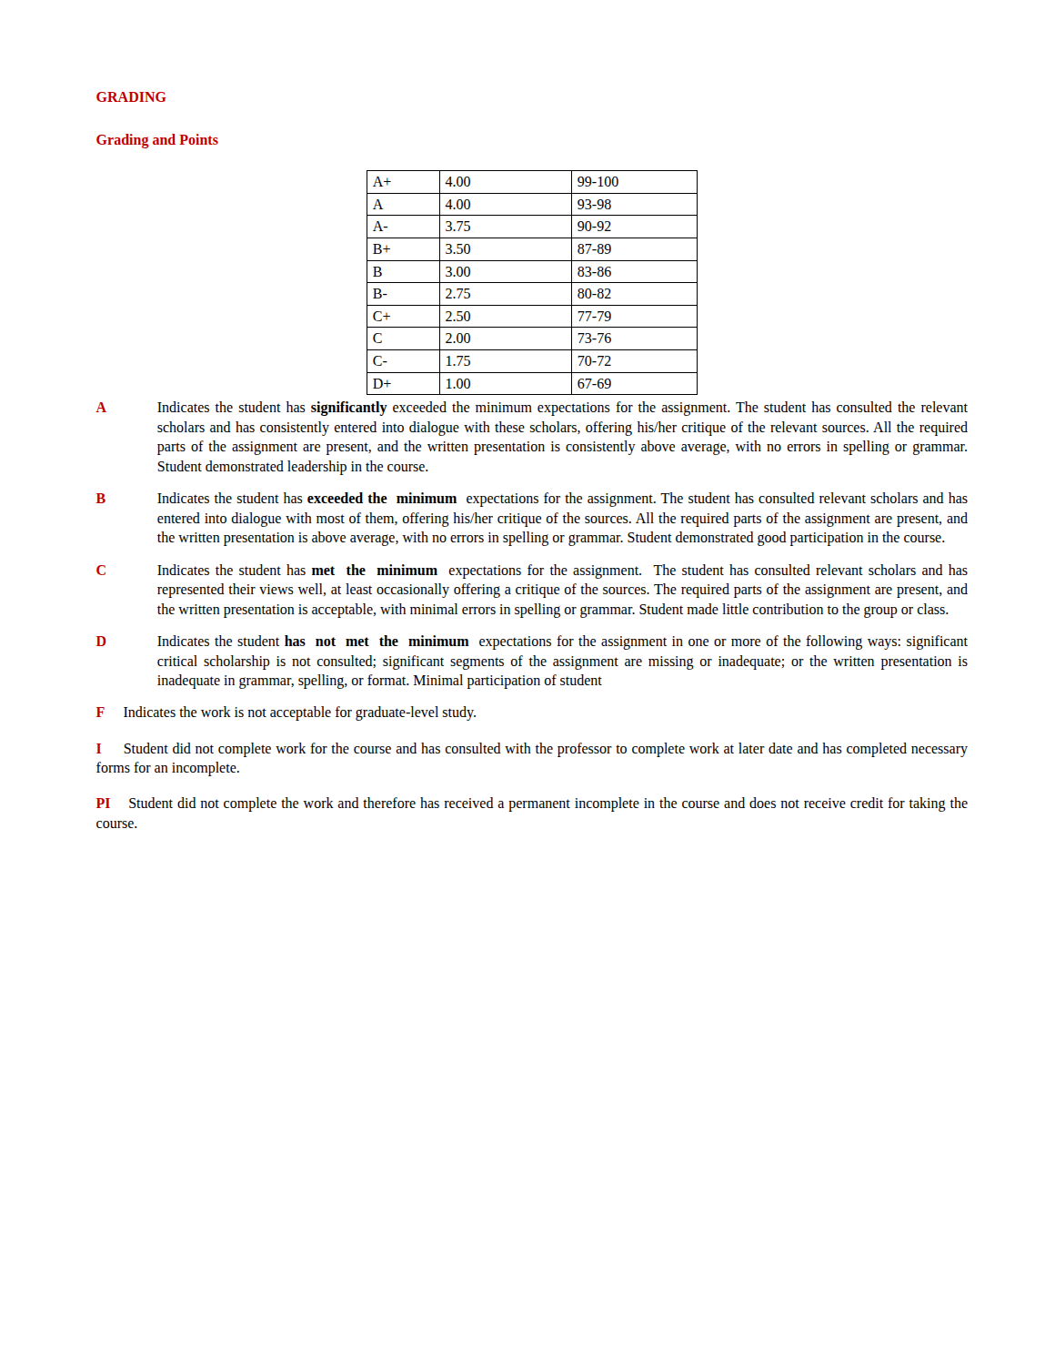GRADING
Grading and Points
| A+ | 4.00 | 99-100 |
| A | 4.00 | 93-98 |
| A- | 3.75 | 90-92 |
| B+ | 3.50 | 87-89 |
| B | 3.00 | 83-86 |
| B- | 2.75 | 80-82 |
| C+ | 2.50 | 77-79 |
| C | 2.00 | 73-76 |
| C- | 1.75 | 70-72 |
| D+ | 1.00 | 67-69 |
| A | Indicates the student has significantly exceeded the minimum expectations for the assignment. The student has consulted the relevant scholars and has consistently entered into dialogue with these scholars, offering his/her critique of the relevant sources. All the required parts of the assignment are present, and the written presentation is consistently above average, with no errors in spelling or grammar. Student demonstrated leadership in the course. |
| B | Indicates the student has exceeded the minimum expectations for the assignment. The student has consulted relevant scholars and has entered into dialogue with most of them, offering his/her critique of the sources. All the required parts of the assignment are present, and the written presentation is above average, with no errors in spelling or grammar. Student demonstrated good participation in the course. |
| C | Indicates the student has met the minimum expectations for the assignment. The student has consulted relevant scholars and has represented their views well, at least occasionally offering a critique of the sources. The required parts of the assignment are present, and the written presentation is acceptable, with minimal errors in spelling or grammar. Student made little contribution to the group or class. |
| D | Indicates the student has not met the minimum expectations for the assignment in one or more of the following ways: significant critical scholarship is not consulted; significant segments of the assignment are missing or inadequate; or the written presentation is inadequate in grammar, spelling, or format. Minimal participation of student |
F Indicates the work is not acceptable for graduate-level study.
I Student did not complete work for the course and has consulted with the professor to complete work at later date and has completed necessary forms for an incomplete.
PI Student did not complete the work and therefore has received a permanent incomplete in the course and does not receive credit for taking the course.